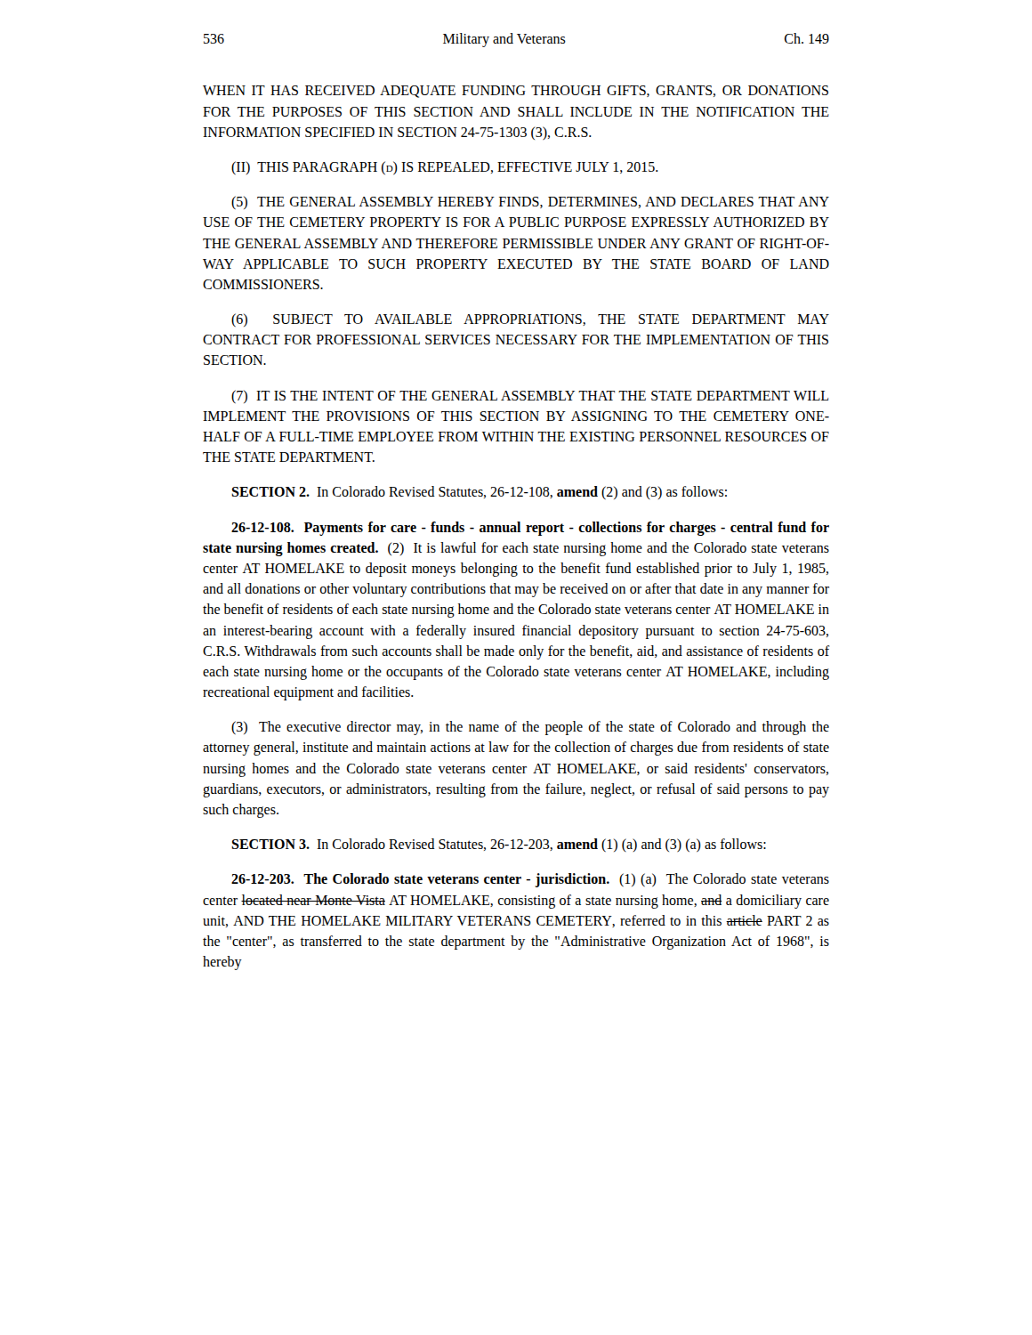536 Military and Veterans Ch. 149
WHEN IT HAS RECEIVED ADEQUATE FUNDING THROUGH GIFTS, GRANTS, OR DONATIONS FOR THE PURPOSES OF THIS SECTION AND SHALL INCLUDE IN THE NOTIFICATION THE INFORMATION SPECIFIED IN SECTION 24-75-1303 (3), C.R.S.
(II) THIS PARAGRAPH (d) IS REPEALED, EFFECTIVE JULY 1, 2015.
(5) THE GENERAL ASSEMBLY HEREBY FINDS, DETERMINES, AND DECLARES THAT ANY USE OF THE CEMETERY PROPERTY IS FOR A PUBLIC PURPOSE EXPRESSLY AUTHORIZED BY THE GENERAL ASSEMBLY AND THEREFORE PERMISSIBLE UNDER ANY GRANT OF RIGHT-OF-WAY APPLICABLE TO SUCH PROPERTY EXECUTED BY THE STATE BOARD OF LAND COMMISSIONERS.
(6) SUBJECT TO AVAILABLE APPROPRIATIONS, THE STATE DEPARTMENT MAY CONTRACT FOR PROFESSIONAL SERVICES NECESSARY FOR THE IMPLEMENTATION OF THIS SECTION.
(7) IT IS THE INTENT OF THE GENERAL ASSEMBLY THAT THE STATE DEPARTMENT WILL IMPLEMENT THE PROVISIONS OF THIS SECTION BY ASSIGNING TO THE CEMETERY ONE-HALF OF A FULL-TIME EMPLOYEE FROM WITHIN THE EXISTING PERSONNEL RESOURCES OF THE STATE DEPARTMENT.
SECTION 2. In Colorado Revised Statutes, 26-12-108, amend (2) and (3) as follows:
26-12-108. Payments for care - funds - annual report - collections for charges - central fund for state nursing homes created. (2) It is lawful for each state nursing home and the Colorado state veterans center AT HOMELAKE to deposit moneys belonging to the benefit fund established prior to July 1, 1985, and all donations or other voluntary contributions that may be received on or after that date in any manner for the benefit of residents of each state nursing home and the Colorado state veterans center AT HOMELAKE in an interest-bearing account with a federally insured financial depository pursuant to section 24-75-603, C.R.S. Withdrawals from such accounts shall be made only for the benefit, aid, and assistance of residents of each state nursing home or the occupants of the Colorado state veterans center AT HOMELAKE, including recreational equipment and facilities.
(3) The executive director may, in the name of the people of the state of Colorado and through the attorney general, institute and maintain actions at law for the collection of charges due from residents of state nursing homes and the Colorado state veterans center AT HOMELAKE, or said residents' conservators, guardians, executors, or administrators, resulting from the failure, neglect, or refusal of said persons to pay such charges.
SECTION 3. In Colorado Revised Statutes, 26-12-203, amend (1) (a) and (3) (a) as follows:
26-12-203. The Colorado state veterans center - jurisdiction. (1) (a) The Colorado state veterans center located near Monte Vista AT HOMELAKE, consisting of a state nursing home, and a domiciliary care unit, AND THE HOMELAKE MILITARY VETERANS CEMETERY, referred to in this article PART 2 as the "center", as transferred to the state department by the "Administrative Organization Act of 1968", is hereby